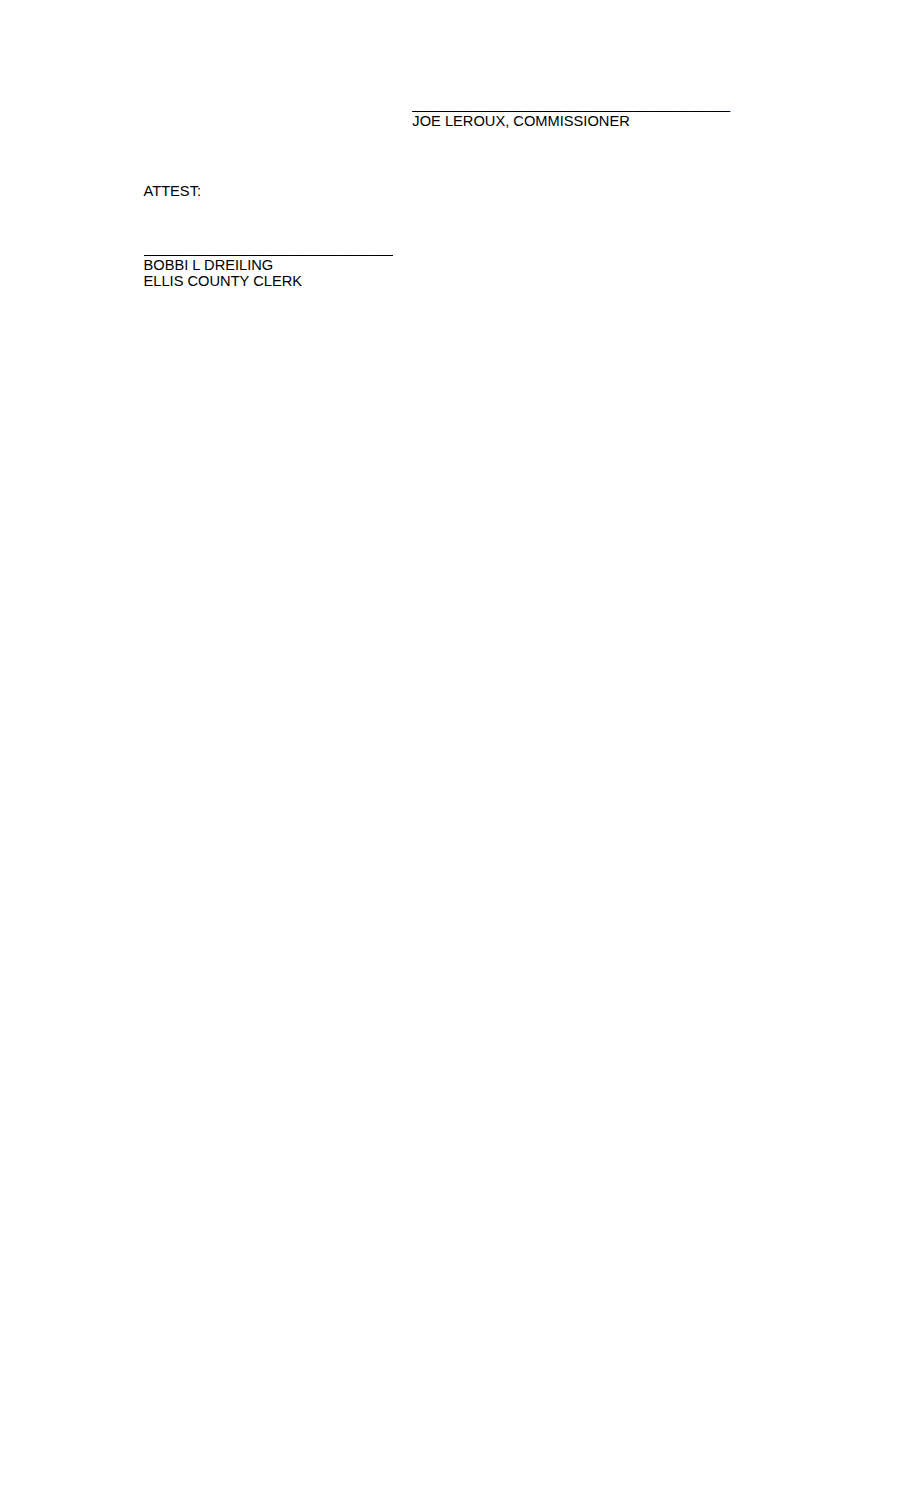_______________________________________
JOE LEROUX, COMMISSIONER
ATTEST:
_________________________________
BOBBI L DREILING
ELLIS COUNTY CLERK